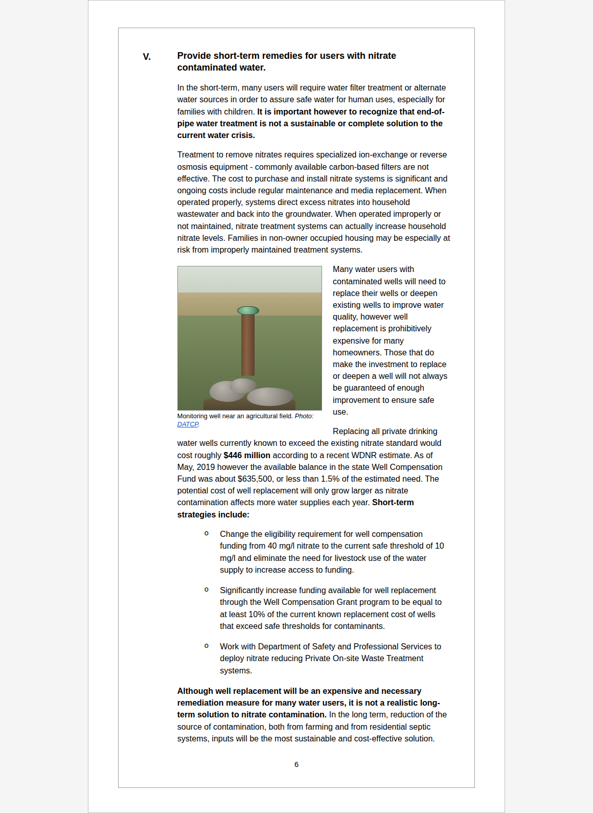V.
Provide short-term remedies for users with nitrate contaminated water.
In the short-term, many users will require water filter treatment or alternate water sources in order to assure safe water for human uses, especially for families with children. It is important however to recognize that end-of-pipe water treatment is not a sustainable or complete solution to the current water crisis.
Treatment to remove nitrates requires specialized ion-exchange or reverse osmosis equipment - commonly available carbon-based filters are not effective. The cost to purchase and install nitrate systems is significant and ongoing costs include regular maintenance and media replacement. When operated properly, systems direct excess nitrates into household wastewater and back into the groundwater. When operated improperly or not maintained, nitrate treatment systems can actually increase household nitrate levels. Families in non-owner occupied housing may be especially at risk from improperly maintained treatment systems.
Monitoring well near an agricultural field. Photo: DATCP.
Many water users with contaminated wells will need to replace their wells or deepen existing wells to improve water quality, however well replacement is prohibitively expensive for many homeowners. Those that do make the investment to replace or deepen a well will not always be guaranteed of enough improvement to ensure safe use.
Replacing all private drinking water wells currently known to exceed the existing nitrate standard would cost roughly $446 million according to a recent WDNR estimate. As of May, 2019 however the available balance in the state Well Compensation Fund was about $635,500, or less than 1.5% of the estimated need. The potential cost of well replacement will only grow larger as nitrate contamination affects more water supplies each year. Short-term strategies include:
Change the eligibility requirement for well compensation funding from 40 mg/l nitrate to the current safe threshold of 10 mg/l and eliminate the need for livestock use of the water supply to increase access to funding.
Significantly increase funding available for well replacement through the Well Compensation Grant program to be equal to at least 10% of the current known replacement cost of wells that exceed safe thresholds for contaminants.
Work with Department of Safety and Professional Services to deploy nitrate reducing Private On-site Waste Treatment systems.
Although well replacement will be an expensive and necessary remediation measure for many water users, it is not a realistic long-term solution to nitrate contamination. In the long term, reduction of the source of contamination, both from farming and from residential septic systems, inputs will be the most sustainable and cost-effective solution.
6